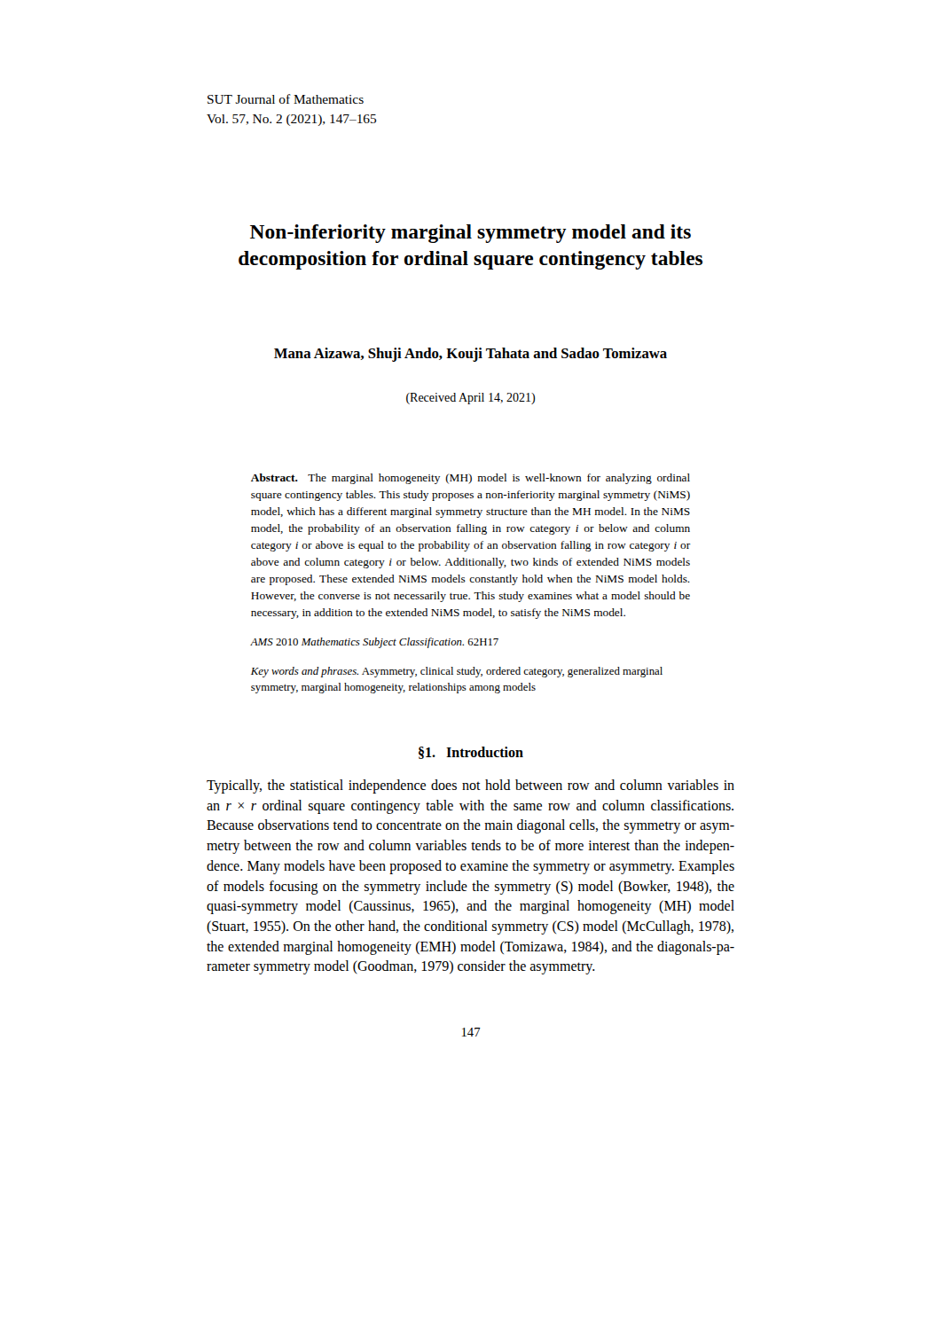SUT Journal of Mathematics
Vol. 57, No. 2 (2021), 147–165
Non-inferiority marginal symmetry model and its
decomposition for ordinal square contingency tables
Mana Aizawa, Shuji Ando, Kouji Tahata and Sadao Tomizawa
(Received April 14, 2021)
Abstract. The marginal homogeneity (MH) model is well-known for analyzing ordinal square contingency tables. This study proposes a non-inferiority marginal symmetry (NiMS) model, which has a different marginal symmetry structure than the MH model. In the NiMS model, the probability of an observation falling in row category i or below and column category i or above is equal to the probability of an observation falling in row category i or above and column category i or below. Additionally, two kinds of extended NiMS models are proposed. These extended NiMS models constantly hold when the NiMS model holds. However, the converse is not necessarily true. This study examines what a model should be necessary, in addition to the extended NiMS model, to satisfy the NiMS model.
AMS 2010 Mathematics Subject Classification. 62H17
Key words and phrases. Asymmetry, clinical study, ordered category, generalized marginal symmetry, marginal homogeneity, relationships among models
§1. Introduction
Typically, the statistical independence does not hold between row and column variables in an r × r ordinal square contingency table with the same row and column classifications. Because observations tend to concentrate on the main diagonal cells, the symmetry or asymmetry between the row and column variables tends to be of more interest than the independence. Many models have been proposed to examine the symmetry or asymmetry. Examples of models focusing on the symmetry include the symmetry (S) model (Bowker, 1948), the quasi-symmetry model (Caussinus, 1965), and the marginal homogeneity (MH) model (Stuart, 1955). On the other hand, the conditional symmetry (CS) model (McCullagh, 1978), the extended marginal homogeneity (EMH) model (Tomizawa, 1984), and the diagonals-parameter symmetry model (Goodman, 1979) consider the asymmetry.
147